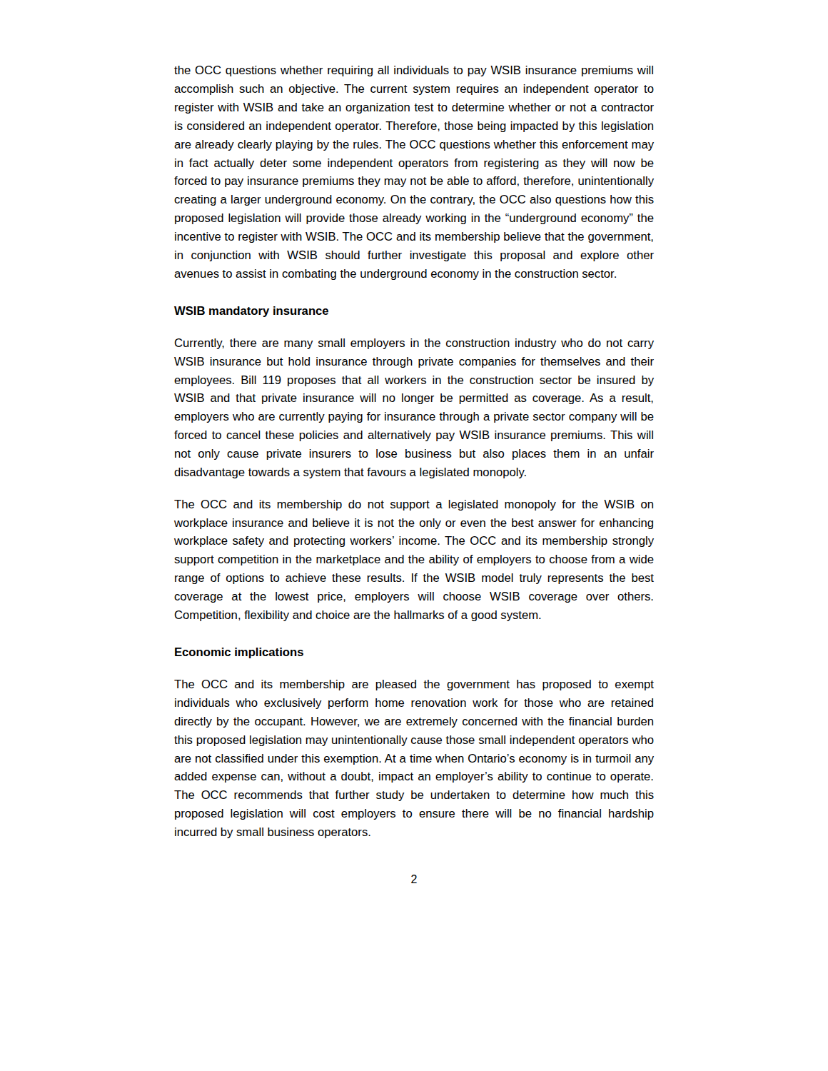the OCC questions whether requiring all individuals to pay WSIB insurance premiums will accomplish such an objective. The current system requires an independent operator to register with WSIB and take an organization test to determine whether or not a contractor is considered an independent operator. Therefore, those being impacted by this legislation are already clearly playing by the rules. The OCC questions whether this enforcement may in fact actually deter some independent operators from registering as they will now be forced to pay insurance premiums they may not be able to afford, therefore, unintentionally creating a larger underground economy. On the contrary, the OCC also questions how this proposed legislation will provide those already working in the “underground economy” the incentive to register with WSIB. The OCC and its membership believe that the government, in conjunction with WSIB should further investigate this proposal and explore other avenues to assist in combating the underground economy in the construction sector.
WSIB mandatory insurance
Currently, there are many small employers in the construction industry who do not carry WSIB insurance but hold insurance through private companies for themselves and their employees. Bill 119 proposes that all workers in the construction sector be insured by WSIB and that private insurance will no longer be permitted as coverage. As a result, employers who are currently paying for insurance through a private sector company will be forced to cancel these policies and alternatively pay WSIB insurance premiums. This will not only cause private insurers to lose business but also places them in an unfair disadvantage towards a system that favours a legislated monopoly.
The OCC and its membership do not support a legislated monopoly for the WSIB on workplace insurance and believe it is not the only or even the best answer for enhancing workplace safety and protecting workers’ income. The OCC and its membership strongly support competition in the marketplace and the ability of employers to choose from a wide range of options to achieve these results. If the WSIB model truly represents the best coverage at the lowest price, employers will choose WSIB coverage over others. Competition, flexibility and choice are the hallmarks of a good system.
Economic implications
The OCC and its membership are pleased the government has proposed to exempt individuals who exclusively perform home renovation work for those who are retained directly by the occupant. However, we are extremely concerned with the financial burden this proposed legislation may unintentionally cause those small independent operators who are not classified under this exemption. At a time when Ontario’s economy is in turmoil any added expense can, without a doubt, impact an employer’s ability to continue to operate. The OCC recommends that further study be undertaken to determine how much this proposed legislation will cost employers to ensure there will be no financial hardship incurred by small business operators.
2